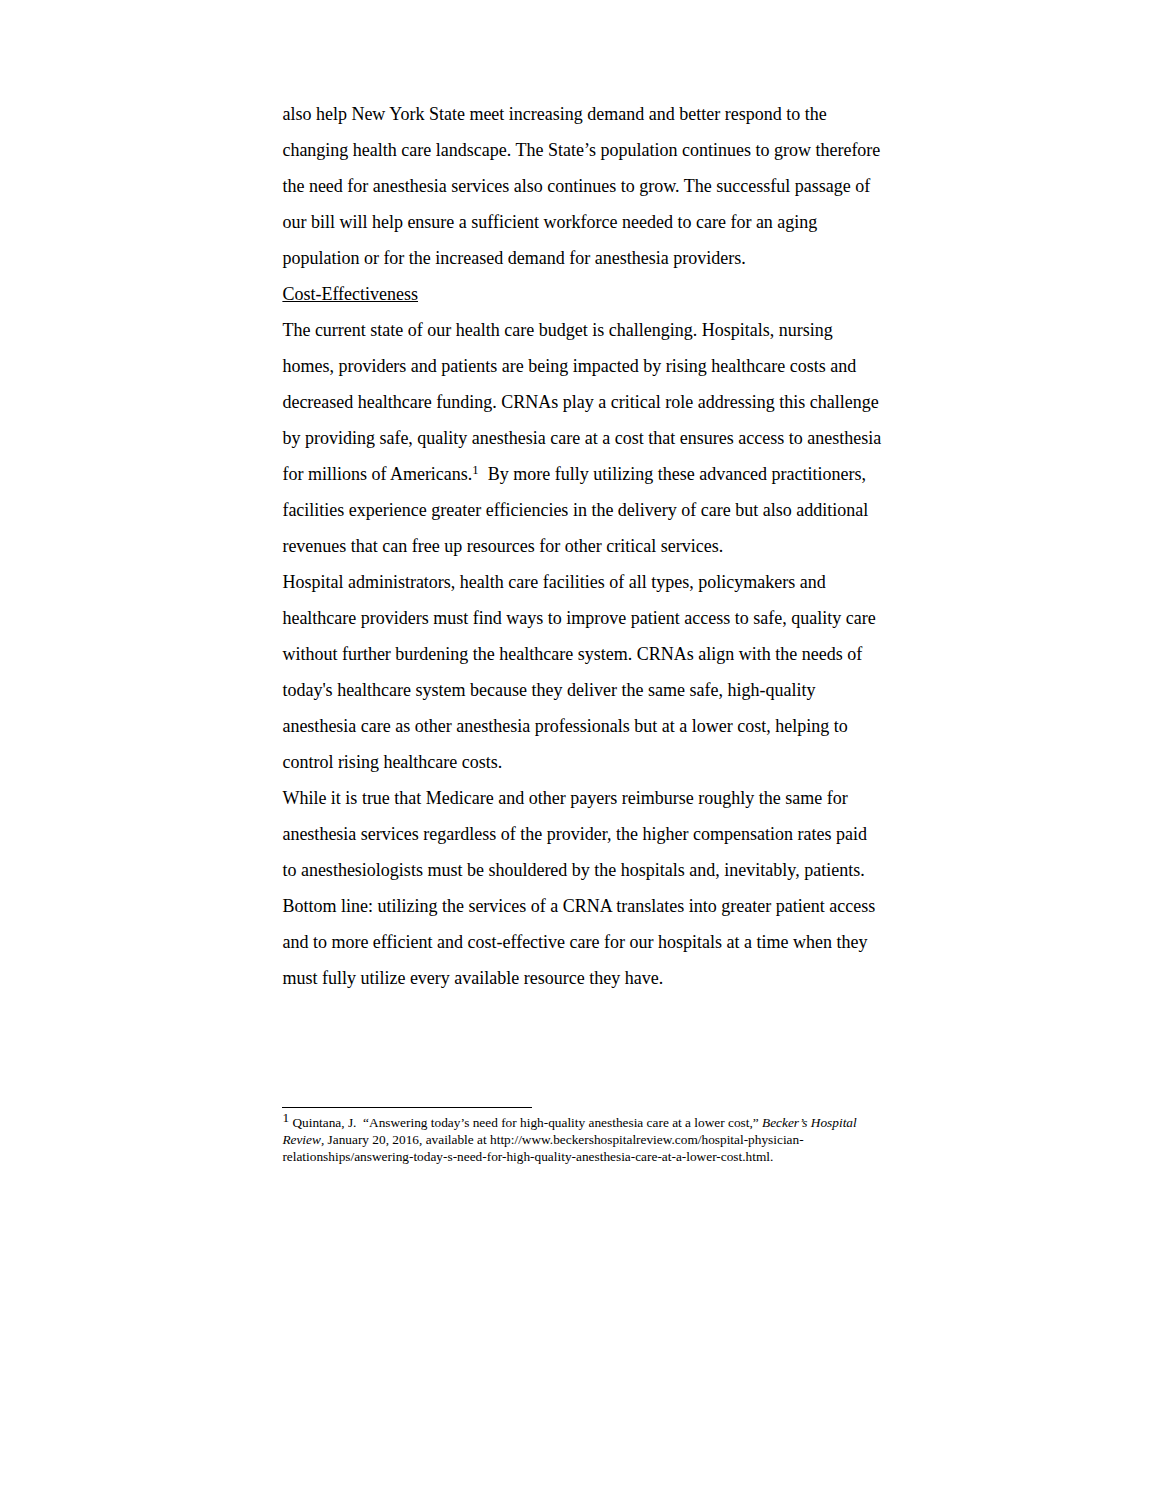also help New York State meet increasing demand and better respond to the changing health care landscape. The State’s population continues to grow therefore the need for anesthesia services also continues to grow. The successful passage of our bill will help ensure a sufficient workforce needed to care for an aging population or for the increased demand for anesthesia providers.
Cost-Effectiveness
The current state of our health care budget is challenging. Hospitals, nursing homes, providers and patients are being impacted by rising healthcare costs and decreased healthcare funding. CRNAs play a critical role addressing this challenge by providing safe, quality anesthesia care at a cost that ensures access to anesthesia for millions of Americans.1 By more fully utilizing these advanced practitioners, facilities experience greater efficiencies in the delivery of care but also additional revenues that can free up resources for other critical services.
Hospital administrators, health care facilities of all types, policymakers and healthcare providers must find ways to improve patient access to safe, quality care without further burdening the healthcare system. CRNAs align with the needs of today's healthcare system because they deliver the same safe, high-quality anesthesia care as other anesthesia professionals but at a lower cost, helping to control rising healthcare costs.
While it is true that Medicare and other payers reimburse roughly the same for anesthesia services regardless of the provider, the higher compensation rates paid to anesthesiologists must be shouldered by the hospitals and, inevitably, patients. Bottom line: utilizing the services of a CRNA translates into greater patient access and to more efficient and cost-effective care for our hospitals at a time when they must fully utilize every available resource they have.
1 Quintana, J. “Answering today’s need for high-quality anesthesia care at a lower cost,” Becker’s Hospital Review, January 20, 2016, available at http://www.beckershospitalreview.com/hospital-physician-relationships/answering-today-s-need-for-high-quality-anesthesia-care-at-a-lower-cost.html.